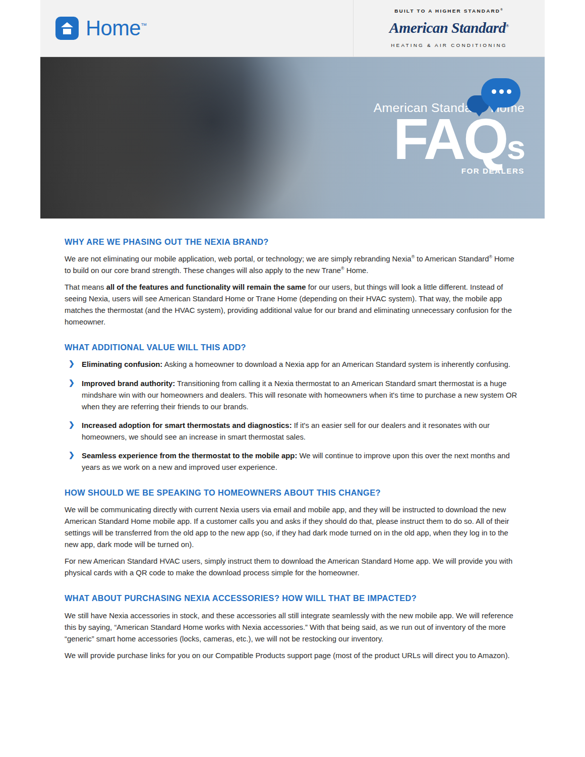Home™
BUILT TO A HIGHER STANDARD®
American Standard®
HEATING & AIR CONDITIONING
American Standard® Home
FAQs
FOR DEALERS
Why are we phasing out the Nexia brand?
We are not eliminating our mobile application, web portal, or technology; we are simply rebranding Nexia® to American Standard® Home to build on our core brand strength. These changes will also apply to the new Trane® Home.
That means all of the features and functionality will remain the same for our users, but things will look a little different. Instead of seeing Nexia, users will see American Standard Home or Trane Home (depending on their HVAC system). That way, the mobile app matches the thermostat (and the HVAC system), providing additional value for our brand and eliminating unnecessary confusion for the homeowner.
What additional value will this add?
Eliminating confusion: Asking a homeowner to download a Nexia app for an American Standard system is inherently confusing.
Improved brand authority: Transitioning from calling it a Nexia thermostat to an American Standard smart thermostat is a huge mindshare win with our homeowners and dealers. This will resonate with homeowners when it's time to purchase a new system OR when they are referring their friends to our brands.
Increased adoption for smart thermostats and diagnostics: If it's an easier sell for our dealers and it resonates with our homeowners, we should see an increase in smart thermostat sales.
Seamless experience from the thermostat to the mobile app: We will continue to improve upon this over the next months and years as we work on a new and improved user experience.
How should we be speaking to homeowners about this change?
We will be communicating directly with current Nexia users via email and mobile app, and they will be instructed to download the new American Standard Home mobile app. If a customer calls you and asks if they should do that, please instruct them to do so. All of their settings will be transferred from the old app to the new app (so, if they had dark mode turned on in the old app, when they log in to the new app, dark mode will be turned on).
For new American Standard HVAC users, simply instruct them to download the American Standard Home app. We will provide you with physical cards with a QR code to make the download process simple for the homeowner.
What about purchasing Nexia accessories? How will that be impacted?
We still have Nexia accessories in stock, and these accessories all still integrate seamlessly with the new mobile app. We will reference this by saying, “American Standard Home works with Nexia accessories.” With that being said, as we run out of inventory of the more “generic” smart home accessories (locks, cameras, etc.), we will not be restocking our inventory.
We will provide purchase links for you on our Compatible Products support page (most of the product URLs will direct you to Amazon).